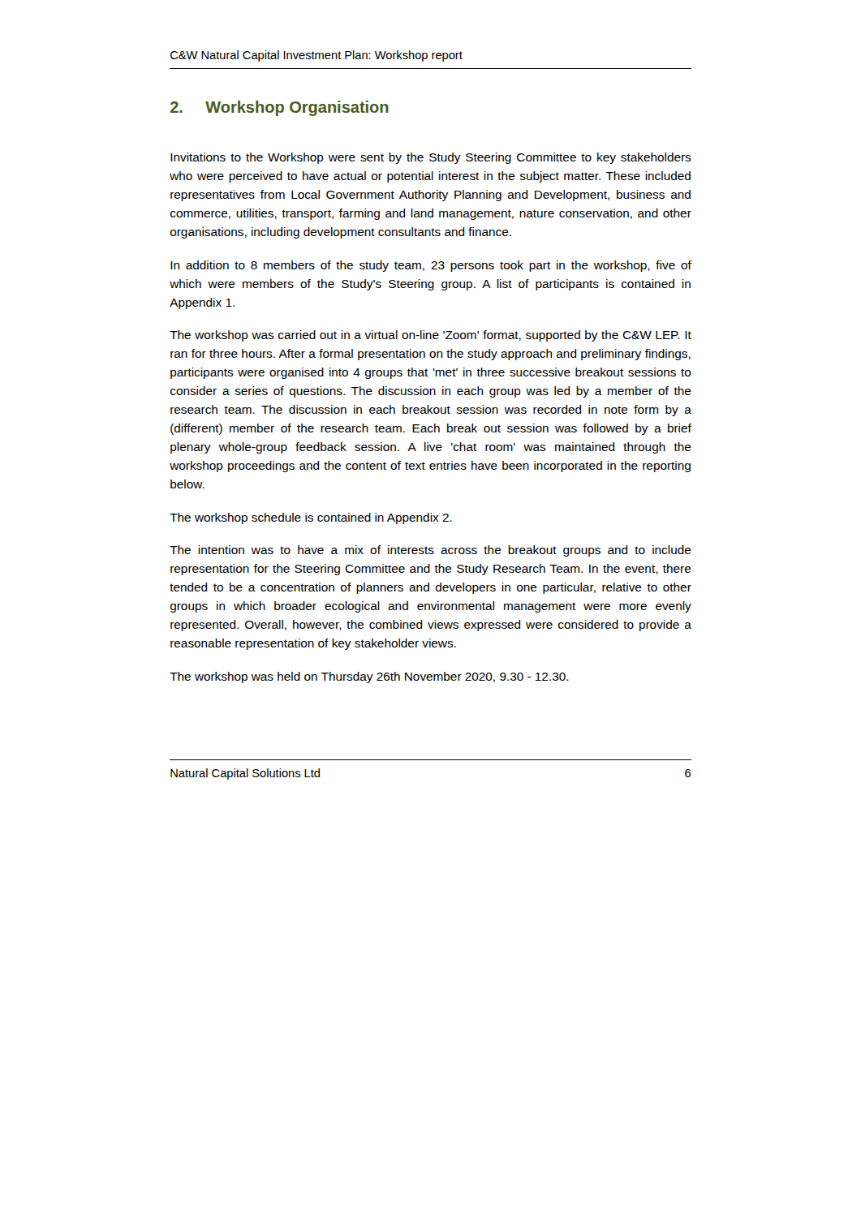C&W Natural Capital Investment Plan: Workshop report
2. Workshop Organisation
Invitations to the Workshop were sent by the Study Steering Committee to key stakeholders who were perceived to have actual or potential interest in the subject matter. These included representatives from Local Government Authority Planning and Development, business and commerce, utilities, transport, farming and land management, nature conservation, and other organisations, including development consultants and finance.
In addition to 8 members of the study team, 23 persons took part in the workshop, five of which were members of the Study's Steering group. A list of participants is contained in Appendix 1.
The workshop was carried out in a virtual on-line 'Zoom' format, supported by the C&W LEP. It ran for three hours. After a formal presentation on the study approach and preliminary findings, participants were organised into 4 groups that 'met' in three successive breakout sessions to consider a series of questions. The discussion in each group was led by a member of the research team. The discussion in each breakout session was recorded in note form by a (different) member of the research team. Each break out session was followed by a brief plenary whole-group feedback session. A live 'chat room' was maintained through the workshop proceedings and the content of text entries have been incorporated in the reporting below.
The workshop schedule is contained in Appendix 2.
The intention was to have a mix of interests across the breakout groups and to include representation for the Steering Committee and the Study Research Team. In the event, there tended to be a concentration of planners and developers in one particular, relative to other groups in which broader ecological and environmental management were more evenly represented. Overall, however, the combined views expressed were considered to provide a reasonable representation of key stakeholder views.
The workshop was held on Thursday 26th November 2020, 9.30 - 12.30.
Natural Capital Solutions Ltd 6